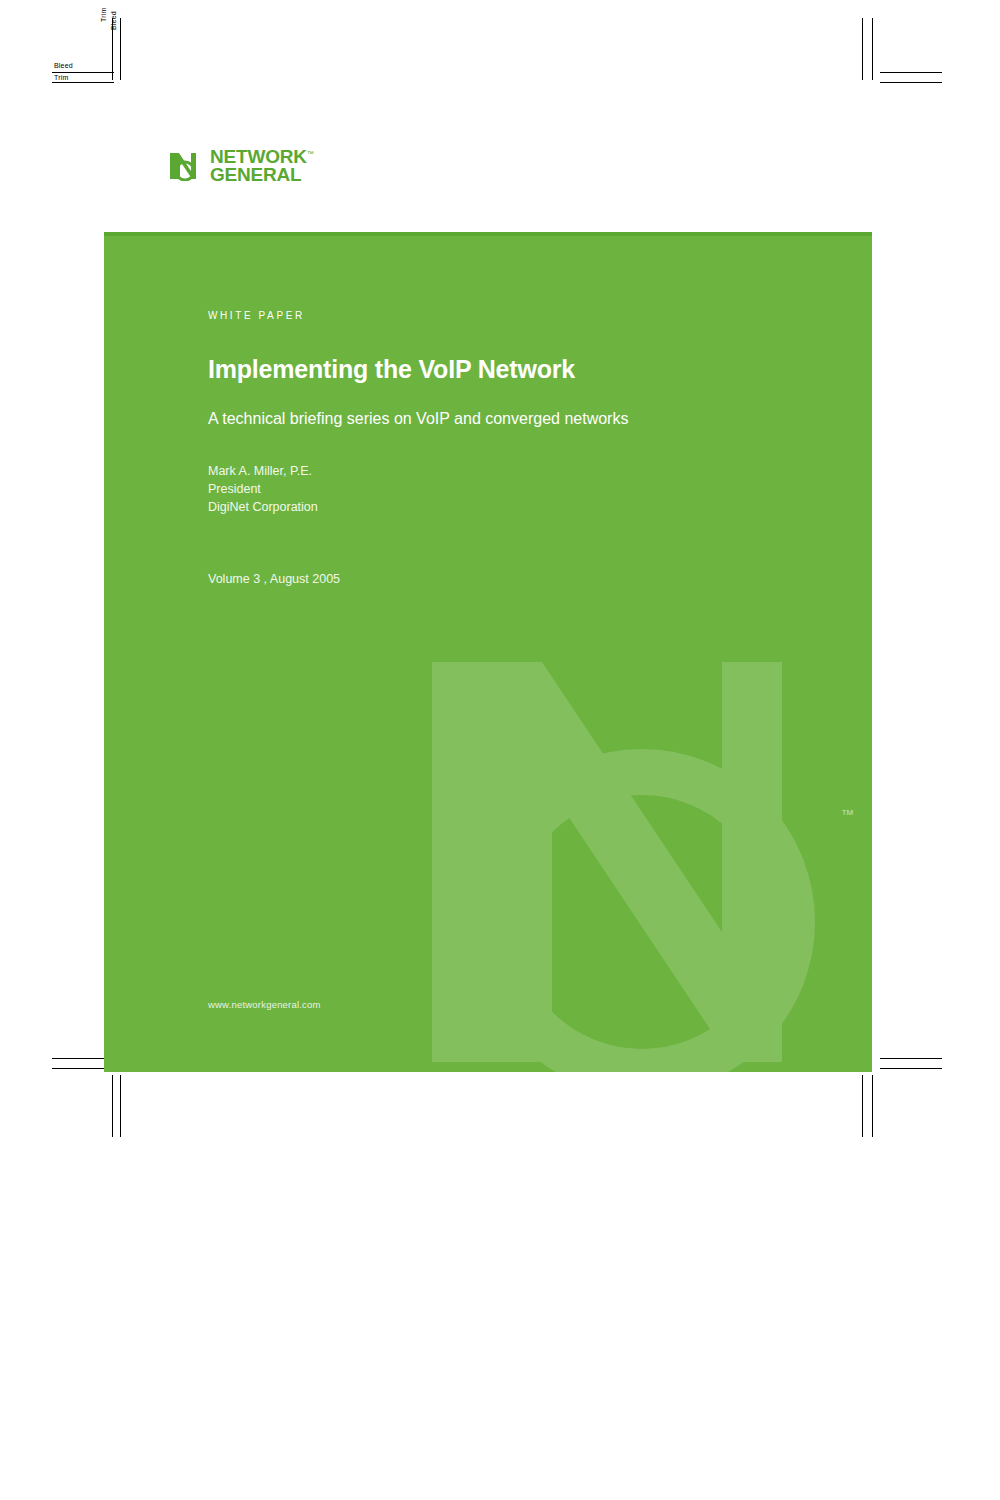Trim Bleed Bleed Trim
NETWORK™
GENERAL
™
White Paper
Implementing the VoIP Network
A technical briefing series on VoIP and converged networks
Mark A. Miller, P.E.
President
DigiNet Corporation
Volume 3 , August 2005
www.networkgeneral.com